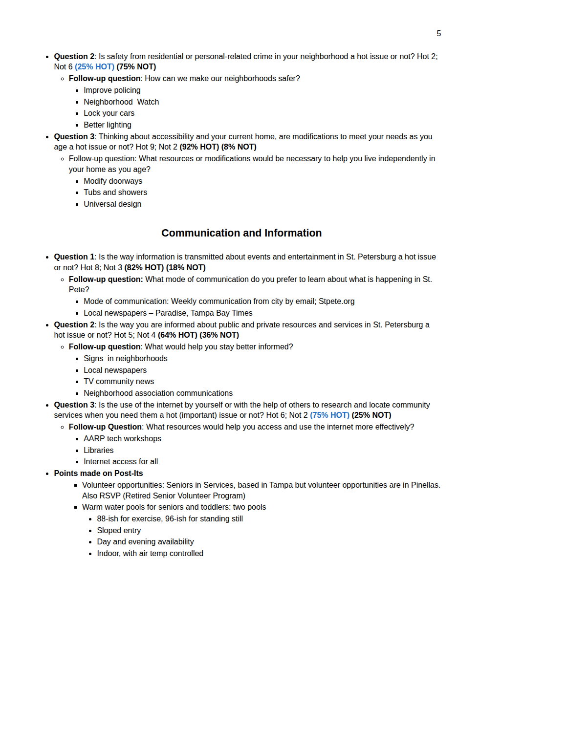5
Question 2: Is safety from residential or personal-related crime in your neighborhood a hot issue or not? Hot 2; Not 6 (25% HOT) (75% NOT)
Follow-up question: How can we make our neighborhoods safer?
Improve policing
Neighborhood Watch
Lock your cars
Better lighting
Question 3: Thinking about accessibility and your current home, are modifications to meet your needs as you age a hot issue or not? Hot 9; Not 2 (92% HOT) (8% NOT)
Follow-up question: What resources or modifications would be necessary to help you live independently in your home as you age?
Modify doorways
Tubs and showers
Universal design
Communication and Information
Question 1: Is the way information is transmitted about events and entertainment in St. Petersburg a hot issue or not? Hot 8; Not 3 (82% HOT) (18% NOT)
Follow-up question: What mode of communication do you prefer to learn about what is happening in St. Pete?
Mode of communication: Weekly communication from city by email; Stpete.org
Local newspapers – Paradise, Tampa Bay Times
Question 2: Is the way you are informed about public and private resources and services in St. Petersburg a hot issue or not? Hot 5; Not 4 (64% HOT) (36% NOT)
Follow-up question: What would help you stay better informed?
Signs in neighborhoods
Local newspapers
TV community news
Neighborhood association communications
Question 3: Is the use of the internet by yourself or with the help of others to research and locate community services when you need them a hot (important) issue or not? Hot 6; Not 2 (75% HOT) (25% NOT)
Follow-up Question: What resources would help you access and use the internet more effectively?
AARP tech workshops
Libraries
Internet access for all
Points made on Post-Its
Volunteer opportunities: Seniors in Services, based in Tampa but volunteer opportunities are in Pinellas. Also RSVP (Retired Senior Volunteer Program)
Warm water pools for seniors and toddlers: two pools
88-ish for exercise, 96-ish for standing still
Sloped entry
Day and evening availability
Indoor, with air temp controlled